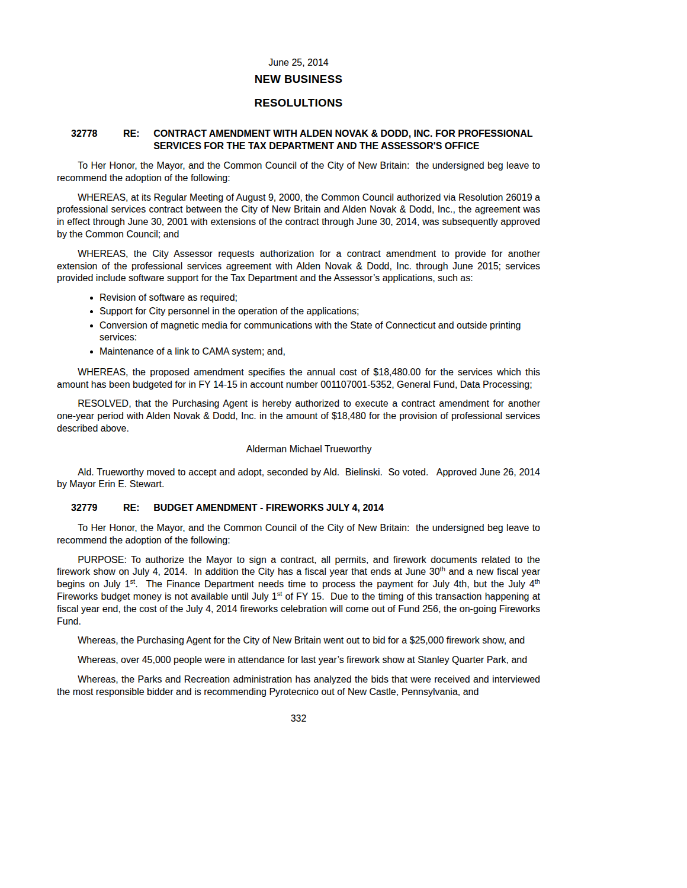June 25, 2014
NEW BUSINESS
RESOLULTIONS
32778 RE: CONTRACT AMENDMENT WITH ALDEN NOVAK & DODD, INC. FOR PROFESSIONAL SERVICES FOR THE TAX DEPARTMENT AND THE ASSESSOR'S OFFICE
To Her Honor, the Mayor, and the Common Council of the City of New Britain: the undersigned beg leave to recommend the adoption of the following:
WHEREAS, at its Regular Meeting of August 9, 2000, the Common Council authorized via Resolution 26019 a professional services contract between the City of New Britain and Alden Novak & Dodd, Inc., the agreement was in effect through June 30, 2001 with extensions of the contract through June 30, 2014, was subsequently approved by the Common Council; and
WHEREAS, the City Assessor requests authorization for a contract amendment to provide for another extension of the professional services agreement with Alden Novak & Dodd, Inc. through June 2015; services provided include software support for the Tax Department and the Assessor’s applications, such as:
Revision of software as required;
Support for City personnel in the operation of the applications;
Conversion of magnetic media for communications with the State of Connecticut and outside printing services:
Maintenance of a link to CAMA system; and,
WHEREAS, the proposed amendment specifies the annual cost of $18,480.00 for the services which this amount has been budgeted for in FY 14-15 in account number 001107001-5352, General Fund, Data Processing;
RESOLVED, that the Purchasing Agent is hereby authorized to execute a contract amendment for another one-year period with Alden Novak & Dodd, Inc. in the amount of $18,480 for the provision of professional services described above.
Alderman Michael Trueworthy
Ald. Trueworthy moved to accept and adopt, seconded by Ald. Bielinski. So voted. Approved June 26, 2014 by Mayor Erin E. Stewart.
32779 RE: BUDGET AMENDMENT - FIREWORKS JULY 4, 2014
To Her Honor, the Mayor, and the Common Council of the City of New Britain: the undersigned beg leave to recommend the adoption of the following:
PURPOSE: To authorize the Mayor to sign a contract, all permits, and firework documents related to the firework show on July 4, 2014. In addition the City has a fiscal year that ends at June 30th and a new fiscal year begins on July 1st. The Finance Department needs time to process the payment for July 4th, but the July 4th Fireworks budget money is not available until July 1st of FY 15. Due to the timing of this transaction happening at fiscal year end, the cost of the July 4, 2014 fireworks celebration will come out of Fund 256, the on-going Fireworks Fund.
Whereas, the Purchasing Agent for the City of New Britain went out to bid for a $25,000 firework show, and
Whereas, over 45,000 people were in attendance for last year’s firework show at Stanley Quarter Park, and
Whereas, the Parks and Recreation administration has analyzed the bids that were received and interviewed the most responsible bidder and is recommending Pyrotecnico out of New Castle, Pennsylvania, and
332